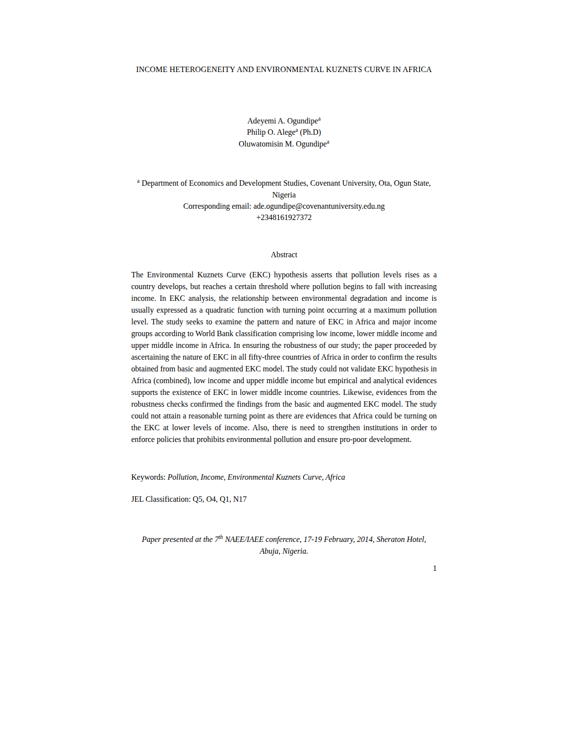Income Heterogeneity and Environmental Kuznets Curve in Africa
Adeyemi A. Ogundipea
Philip O. Alegea (Ph.D)
Oluwatomisin M. Ogundipea
a Department of Economics and Development Studies, Covenant University, Ota, Ogun State,
Nigeria
Corresponding email: ade.ogundipe@covenantuniversity.edu.ng
+2348161927372
Abstract
The Environmental Kuznets Curve (EKC) hypothesis asserts that pollution levels rises as a country develops, but reaches a certain threshold where pollution begins to fall with increasing income. In EKC analysis, the relationship between environmental degradation and income is usually expressed as a quadratic function with turning point occurring at a maximum pollution level. The study seeks to examine the pattern and nature of EKC in Africa and major income groups according to World Bank classification comprising low income, lower middle income and upper middle income in Africa. In ensuring the robustness of our study; the paper proceeded by ascertaining the nature of EKC in all fifty-three countries of Africa in order to confirm the results obtained from basic and augmented EKC model. The study could not validate EKC hypothesis in Africa (combined), low income and upper middle income but empirical and analytical evidences supports the existence of EKC in lower middle income countries. Likewise, evidences from the robustness checks confirmed the findings from the basic and augmented EKC model. The study could not attain a reasonable turning point as there are evidences that Africa could be turning on the EKC at lower levels of income. Also, there is need to strengthen institutions in order to enforce policies that prohibits environmental pollution and ensure pro-poor development.
Keywords: Pollution, Income, Environmental Kuznets Curve, Africa
JEL Classification: Q5, O4, Q1, N17
Paper presented at the 7th NAEE/IAEE conference, 17-19 February, 2014, Sheraton Hotel, Abuja, Nigeria.
1